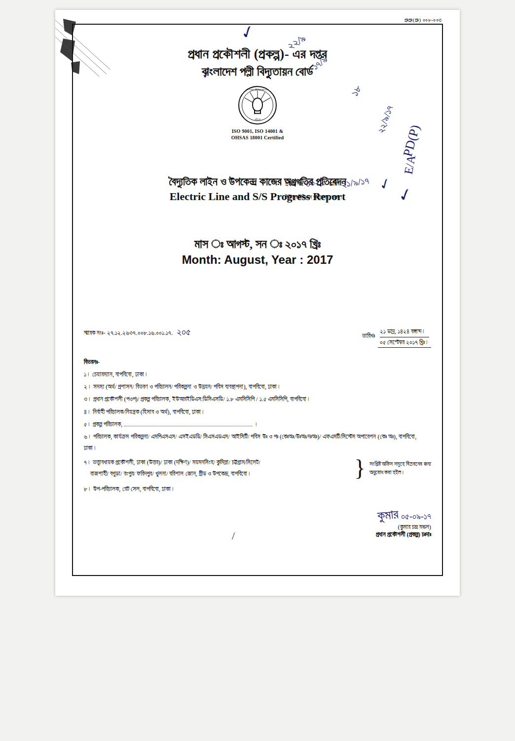প্রঃপ্রঃ(প্রঃ) ০০৮-০০৩
✓
২২/৯
১৭/৯
১৮
২২/৯/১৭
PD(P)
E/A
✓
✓
✓
প্রধান প্রকৌশলী (প্রকল্প)- এর দপ্তর
বাংলাদেশ পল্লী বিদ্যুতায়ন বোর্ড
বাংলাদেশ পল্লী বিদ্যুতায়ন বোর্ড
পবিবো
ISO 9001, ISO 14001 &
OHSAS 18001 Certified
গ্রহীতা নং: ৩০২২ তারিখ ২১/৯/১৭
ইউআরইডিএস পরিচালন, ঢাকা।
বৈদ্যুতিক লাইন ও উপকেন্দ্র কাজের অগ্রগতির প্রতিবেদন
Electric Line and S/S Progress Report
মাস ঃ আগস্ট, সন ঃ ২০১৭ খ্রিঃ
Month: August, Year : 2017
স্মারক নংঃ- ২৭.১২.২৬৩৭.০০৮.১৬.০০১.১৭. ২০৫
তারিখঃ
২১ ভাদ্র, ১৪২৪ বঙ্গাব্দ।
০৫ সেপ্টেম্বর ২০১৭ খ্রিঃ।
বিতরনঃ-
১। চেয়ারম্যান, বাপবিবো, ঢাকা।
২। সদস্য (অর্থ/ প্রশাসন/ বিতরণ ও পরিচালন/ পরিকল্পনা ও উন্নয়ন/ পবিস ব্যবস্থাপনা), বাপবিবো, ঢাকা।
৩। প্রধান প্রকৌশলী (পওপ)/ প্রকল্প পরিচালক, ইউআরইডিএস:ডিসিএসডি/ ১.৮ এমসিসিপি / ১.৫ এমসিসিপি, বাপবিবো।
৪। নির্বাহী পরিচালক/নিয়ন্ত্রক (হিসাব ও অর্থ), বাপবিবো, ঢাকা।
৫। প্রকল্প পরিচালক, ।
৬। পরিচালক, কার্যক্রম পরিকল্পনা/ এমপিএসএস/ এসইএডডি/ সিএসএডএম/ আইসিটি/ পবিস উঃ ও পঃ (কেঃঅঃ/উঃঅঃ/দঃঅঃ)/ এফএমটি/সিস্টেম অপারেশন (কেঃ অঃ), বাপবিবো, ঢাকা।
৭। তত্ত্বাবধায়ক প্রকৌশলী, ঢাকা (উত্তর)/ ঢাকা (দক্ষিণ)/ ময়মনসিংহ/ কুমিল্লা/ চট্টগ্রাম/সিলেট/
রাজশাহী/ বগুড়া/ রংপুর/ ফরিদপুর/ খুলনা/ বরিশাল জোন, গ্রীড ও উপকেন্দ্র, বাপবিবো।
}
সংশ্লিষ্ট অফিস সমূহে বিতরনের জন্য
অনুরোধ করা হইল।
৮। উপ-পরিচালক, রেট সেল, বাপবিবো, ঢাকা।
/
কুমার ০৫-০৯-১৭
(কুমার চন্দ্র মন্ডল)
প্রধান প্রকৌশলী (প্রকল্প) চঃদাঃ